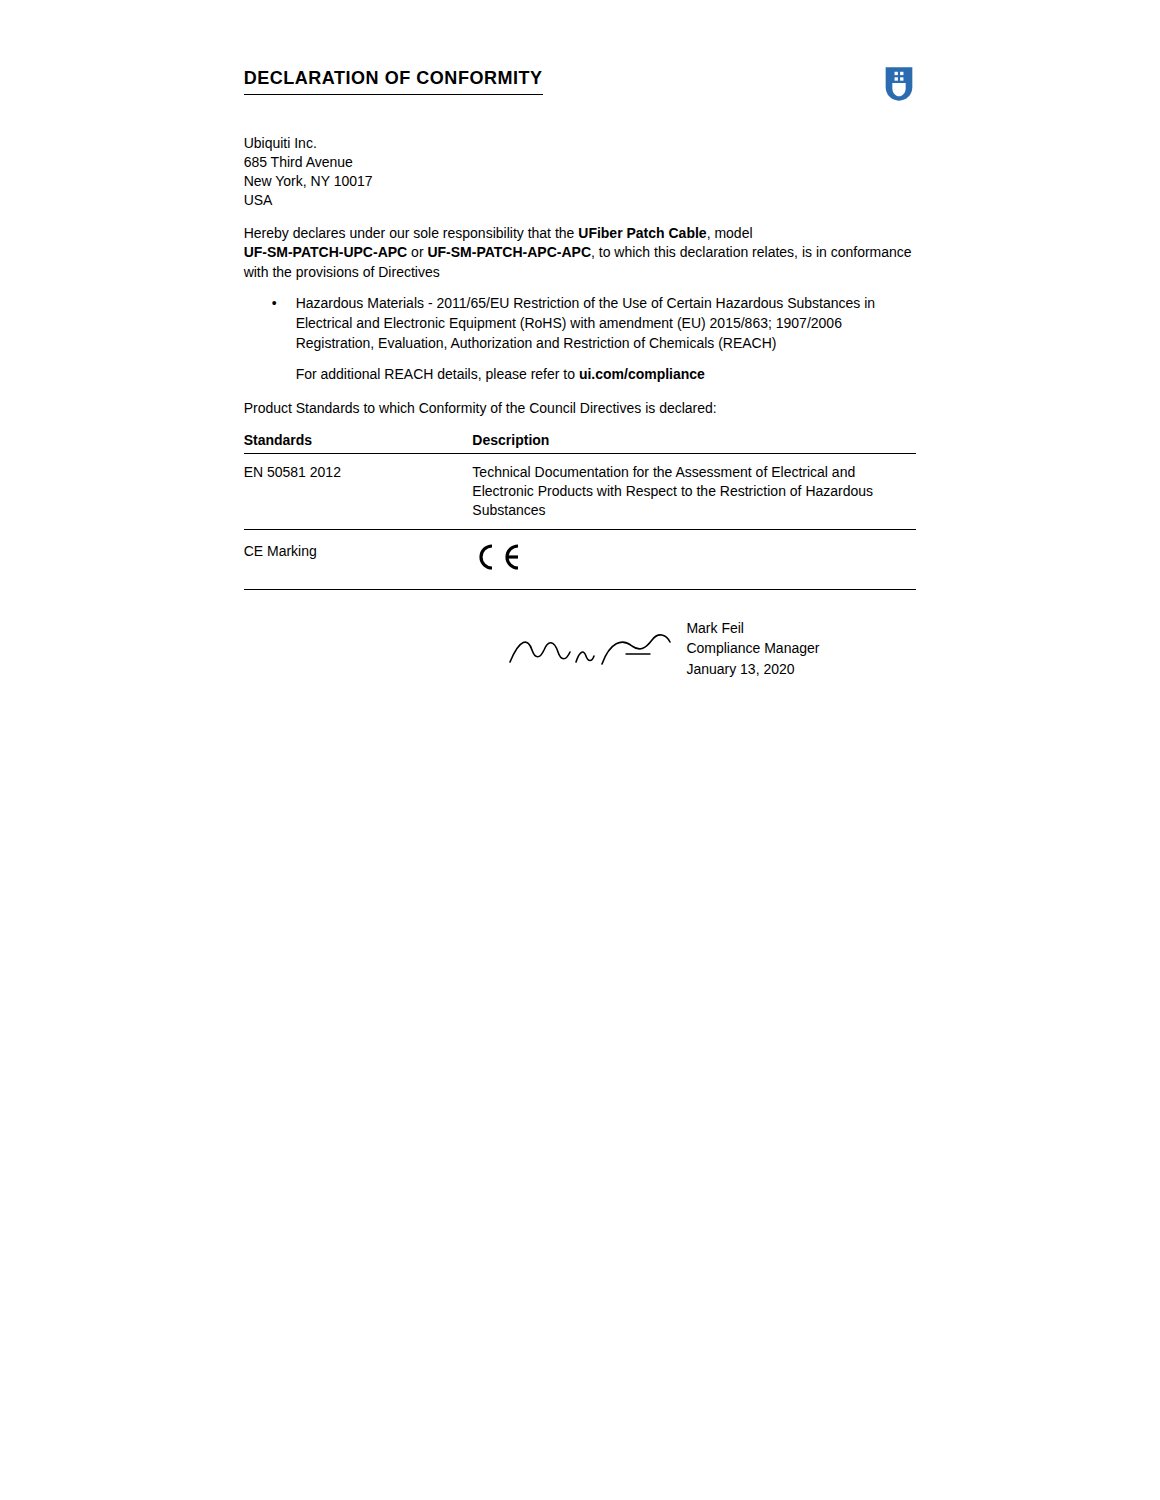DECLARATION OF CONFORMITY
Ubiquiti Inc.
685 Third Avenue
New York, NY 10017
USA
Hereby declares under our sole responsibility that the UFiber Patch Cable, model UF‑SM‑PATCH‑UPC‑APC or UF‑SM‑PATCH‑APC‑APC, to which this declaration relates, is in conformance with the provisions of Directives
•
Hazardous Materials - 2011/65/EU Restriction of the Use of Certain Hazardous Substances in Electrical and Electronic Equipment (RoHS) with amendment (EU) 2015/863; 1907/2006 Registration, Evaluation, Authorization and Restriction of Chemicals (REACH)
For additional REACH details, please refer to ui.com/compliance
Product Standards to which Conformity of the Council Directives is declared:
| Standards | Description |
| --- | --- |
| EN 50581 2012 | Technical Documentation for the Assessment of Electrical and Electronic Products with Respect to the Restriction of Hazardous Substances |
| CE Marking | |
Mark Feil
Compliance Manager
January 13, 2020